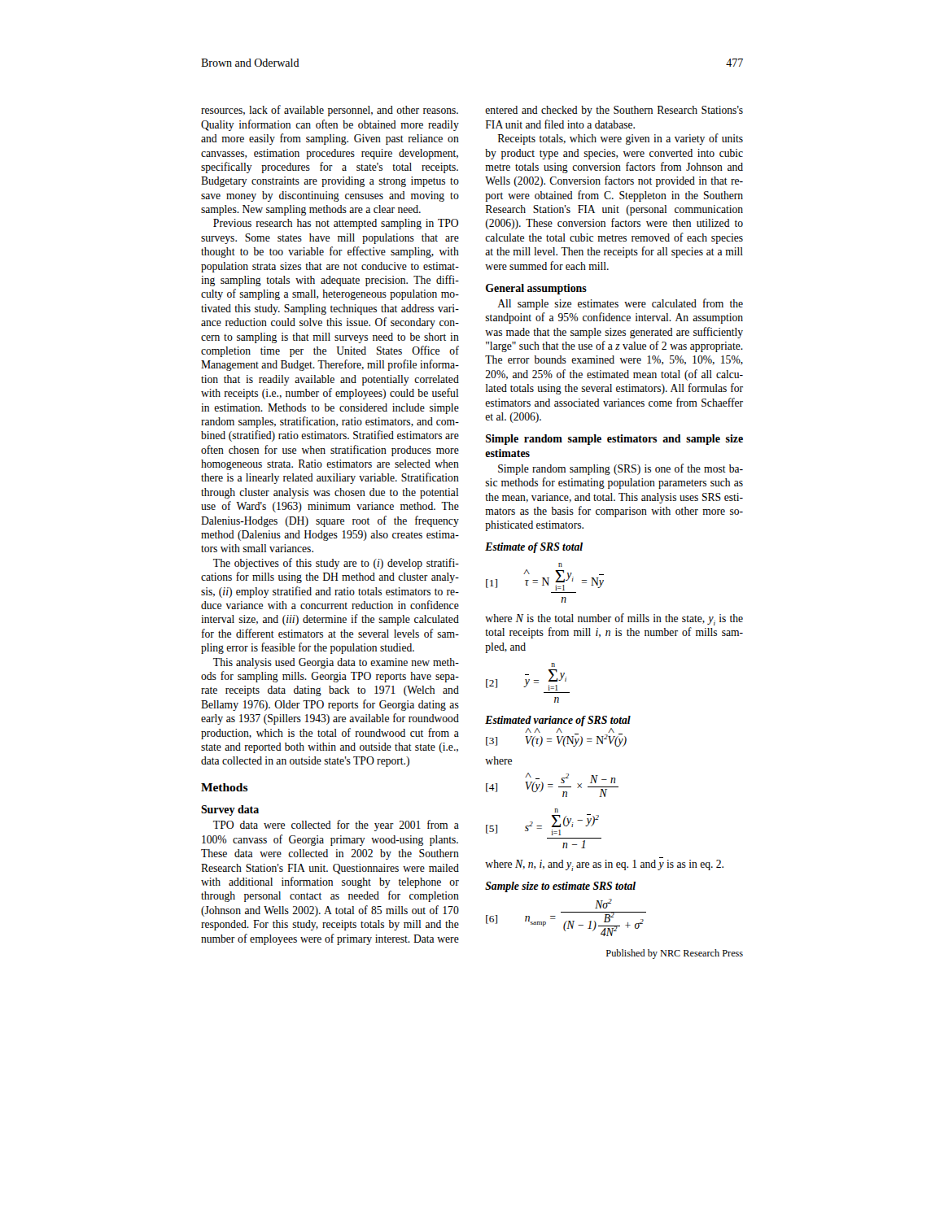Brown and Oderwald 477
resources, lack of available personnel, and other reasons. Quality information can often be obtained more readily and more easily from sampling. Given past reliance on canvasses, estimation procedures require development, specifically procedures for a state's total receipts. Budgetary constraints are providing a strong impetus to save money by discontinuing censuses and moving to samples. New sampling methods are a clear need.
Previous research has not attempted sampling in TPO surveys. Some states have mill populations that are thought to be too variable for effective sampling, with population strata sizes that are not conducive to estimating sampling totals with adequate precision. The difficulty of sampling a small, heterogeneous population motivated this study. Sampling techniques that address variance reduction could solve this issue. Of secondary concern to sampling is that mill surveys need to be short in completion time per the United States Office of Management and Budget. Therefore, mill profile information that is readily available and potentially correlated with receipts (i.e., number of employees) could be useful in estimation. Methods to be considered include simple random samples, stratification, ratio estimators, and combined (stratified) ratio estimators. Stratified estimators are often chosen for use when stratification produces more homogeneous strata. Ratio estimators are selected when there is a linearly related auxiliary variable. Stratification through cluster analysis was chosen due to the potential use of Ward's (1963) minimum variance method. The Dalenius-Hodges (DH) square root of the frequency method (Dalenius and Hodges 1959) also creates estimators with small variances.
The objectives of this study are to (i) develop stratifications for mills using the DH method and cluster analysis, (ii) employ stratified and ratio totals estimators to reduce variance with a concurrent reduction in confidence interval size, and (iii) determine if the sample calculated for the different estimators at the several levels of sampling error is feasible for the population studied.
This analysis used Georgia data to examine new methods for sampling mills. Georgia TPO reports have separate receipts data dating back to 1971 (Welch and Bellamy 1976). Older TPO reports for Georgia dating as early as 1937 (Spillers 1943) are available for roundwood production, which is the total of roundwood cut from a state and reported both within and outside that state (i.e., data collected in an outside state's TPO report.)
Methods
Survey data
TPO data were collected for the year 2001 from a 100% canvass of Georgia primary wood-using plants. These data were collected in 2002 by the Southern Research Station's FIA unit. Questionnaires were mailed with additional information sought by telephone or through personal contact as needed for completion (Johnson and Wells 2002). A total of 85 mills out of 170 responded. For this study, receipts totals by mill and the number of employees were of primary interest. Data were entered and checked by the Southern Research Stations's FIA unit and filed into a database.
Receipts totals, which were given in a variety of units by product type and species, were converted into cubic metre totals using conversion factors from Johnson and Wells (2002). Conversion factors not provided in that report were obtained from C. Steppleton in the Southern Research Station's FIA unit (personal communication (2006)). These conversion factors were then utilized to calculate the total cubic metres removed of each species at the mill level. Then the receipts for all species at a mill were summed for each mill.
General assumptions
All sample size estimates were calculated from the standpoint of a 95% confidence interval. An assumption was made that the sample sizes generated are sufficiently "large" such that the use of a z value of 2 was appropriate. The error bounds examined were 1%, 5%, 10%, 15%, 20%, and 25% of the estimated mean total (of all calculated totals using the several estimators). All formulas for estimators and associated variances come from Schaeffer et al. (2006).
Simple random sample estimators and sample size estimates
Simple random sampling (SRS) is one of the most basic methods for estimating population parameters such as the mean, variance, and total. This analysis uses SRS estimators as the basis for comparison with other more sophisticated estimators.
Estimate of SRS total
[1] τ = NnΣi=1yi n = Ny
where N is the total number of mills in the state, yi is the total receipts from mill i, n is the number of mills sampled, and
[2] y = nΣi=1yi n
Estimated variance of SRS total
[3] V(τ) = V(Ny) = N2V(y)
where
[4] V(y) = s2 n × N − n N
[5] s2 = nΣi=1(yi − y)2 n − 1
where N, n, i, and yi are as in eq. 1 and y is as in eq. 2.
Sample size to estimate SRS total
[6] nsamp = Nσ2(N − 1)B24N2 + σ2
Published by NRC Research Press